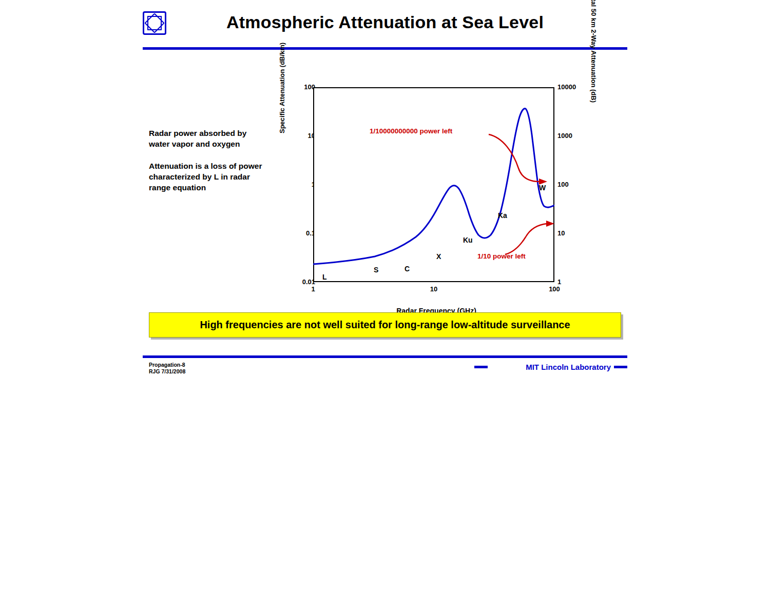Atmospheric Attenuation at Sea Level
Radar power absorbed by water vapor and oxygen
Attenuation is a loss of power characterized by L in radar range equation
Specific Attenuation (dB/km)
Total 50 km 2-Way Attenuation (dB)
100
10
1
0.1
0.01
10000
1000
100
10
1
1
10
100
L
S
C
X
Ku
Ka
W
1/10000000000 power left
1/10 power left
Radar Frequency (GHz)
High frequencies are not well suited for long-range low-altitude surveillance
Propagation-8
RJG 7/31/2008
MIT Lincoln Laboratory